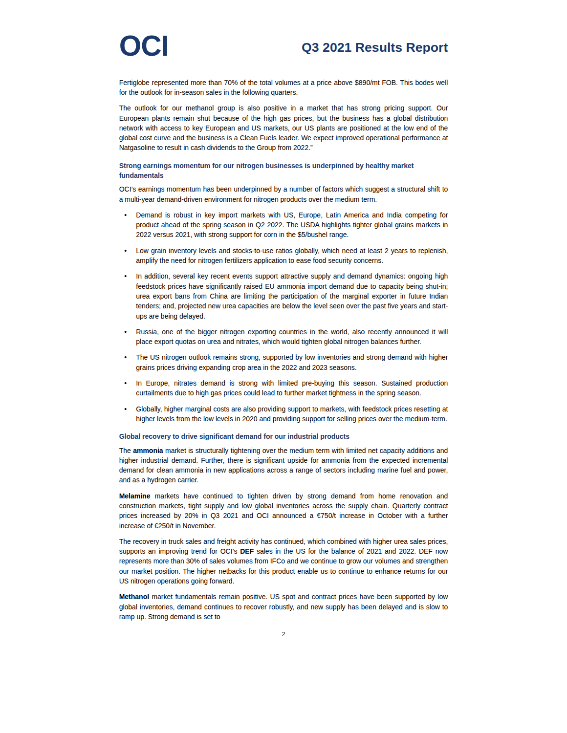OCI
Q3 2021 Results Report
Fertiglobe represented more than 70% of the total volumes at a price above $890/mt FOB. This bodes well for the outlook for in-season sales in the following quarters.
The outlook for our methanol group is also positive in a market that has strong pricing support. Our European plants remain shut because of the high gas prices, but the business has a global distribution network with access to key European and US markets, our US plants are positioned at the low end of the global cost curve and the business is a Clean Fuels leader. We expect improved operational performance at Natgasoline to result in cash dividends to the Group from 2022.”
Strong earnings momentum for our nitrogen businesses is underpinned by healthy market fundamentals
OCI’s earnings momentum has been underpinned by a number of factors which suggest a structural shift to a multi-year demand-driven environment for nitrogen products over the medium term.
Demand is robust in key import markets with US, Europe, Latin America and India competing for product ahead of the spring season in Q2 2022. The USDA highlights tighter global grains markets in 2022 versus 2021, with strong support for corn in the $5/bushel range.
Low grain inventory levels and stocks-to-use ratios globally, which need at least 2 years to replenish, amplify the need for nitrogen fertilizers application to ease food security concerns.
In addition, several key recent events support attractive supply and demand dynamics: ongoing high feedstock prices have significantly raised EU ammonia import demand due to capacity being shut-in; urea export bans from China are limiting the participation of the marginal exporter in future Indian tenders; and, projected new urea capacities are below the level seen over the past five years and start-ups are being delayed.
Russia, one of the bigger nitrogen exporting countries in the world, also recently announced it will place export quotas on urea and nitrates, which would tighten global nitrogen balances further.
The US nitrogen outlook remains strong, supported by low inventories and strong demand with higher grains prices driving expanding crop area in the 2022 and 2023 seasons.
In Europe, nitrates demand is strong with limited pre-buying this season. Sustained production curtailments due to high gas prices could lead to further market tightness in the spring season.
Globally, higher marginal costs are also providing support to markets, with feedstock prices resetting at higher levels from the low levels in 2020 and providing support for selling prices over the medium-term.
Global recovery to drive significant demand for our industrial products
The ammonia market is structurally tightening over the medium term with limited net capacity additions and higher industrial demand. Further, there is significant upside for ammonia from the expected incremental demand for clean ammonia in new applications across a range of sectors including marine fuel and power, and as a hydrogen carrier.
Melamine markets have continued to tighten driven by strong demand from home renovation and construction markets, tight supply and low global inventories across the supply chain. Quarterly contract prices increased by 20% in Q3 2021 and OCI announced a €750/t increase in October with a further increase of €250/t in November.
The recovery in truck sales and freight activity has continued, which combined with higher urea sales prices, supports an improving trend for OCI’s DEF sales in the US for the balance of 2021 and 2022. DEF now represents more than 30% of sales volumes from IFCo and we continue to grow our volumes and strengthen our market position. The higher netbacks for this product enable us to continue to enhance returns for our US nitrogen operations going forward.
Methanol market fundamentals remain positive. US spot and contract prices have been supported by low global inventories, demand continues to recover robustly, and new supply has been delayed and is slow to ramp up. Strong demand is set to
2